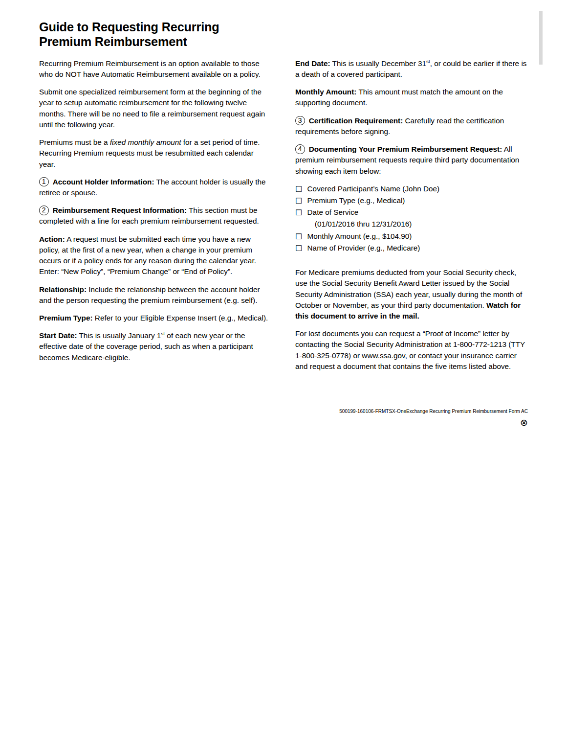Guide to Requesting Recurring
Premium Reimbursement
Recurring Premium Reimbursement is an option available to those who do NOT have Automatic Reimbursement available on a policy.
Submit one specialized reimbursement form at the beginning of the year to setup automatic reimbursement for the following twelve months. There will be no need to file a reimbursement request again until the following year.
Premiums must be a fixed monthly amount for a set period of time. Recurring Premium requests must be resubmitted each calendar year.
1 Account Holder Information: The account holder is usually the retiree or spouse.
2 Reimbursement Request Information: This section must be completed with a line for each premium reimbursement requested.
Action: A request must be submitted each time you have a new policy, at the first of a new year, when a change in your premium occurs or if a policy ends for any reason during the calendar year. Enter: “New Policy”, “Premium Change” or “End of Policy”.
Relationship: Include the relationship between the account holder and the person requesting the premium reimbursement (e.g. self).
Premium Type: Refer to your Eligible Expense Insert (e.g., Medical).
Start Date: This is usually January 1st of each new year or the effective date of the coverage period, such as when a participant becomes Medicare-eligible.
End Date: This is usually December 31st, or could be earlier if there is a death of a covered participant.
Monthly Amount: This amount must match the amount on the supporting document.
3 Certification Requirement: Carefully read the certification requirements before signing.
4 Documenting Your Premium Reimbursement Request: All premium reimbursement requests require third party documentation showing each item below:
Covered Participant’s Name (John Doe)
Premium Type (e.g., Medical)
Date of Service
(01/01/2016 thru 12/31/2016)
Monthly Amount (e.g., $104.90)
Name of Provider (e.g., Medicare)
For Medicare premiums deducted from your Social Security check, use the Social Security Benefit Award Letter issued by the Social Security Administration (SSA) each year, usually during the month of October or November, as your third party documentation. Watch for this document to arrive in the mail.
For lost documents you can request a “Proof of Income” letter by contacting the Social Security Administration at 1-800-772-1213 (TTY 1-800-325-0778) or www.ssa.gov, or contact your insurance carrier and request a document that contains the five items listed above.
500199-160106-FRMTSX-OneExchange Recurring Premium Reimbursement Form AC
⊗